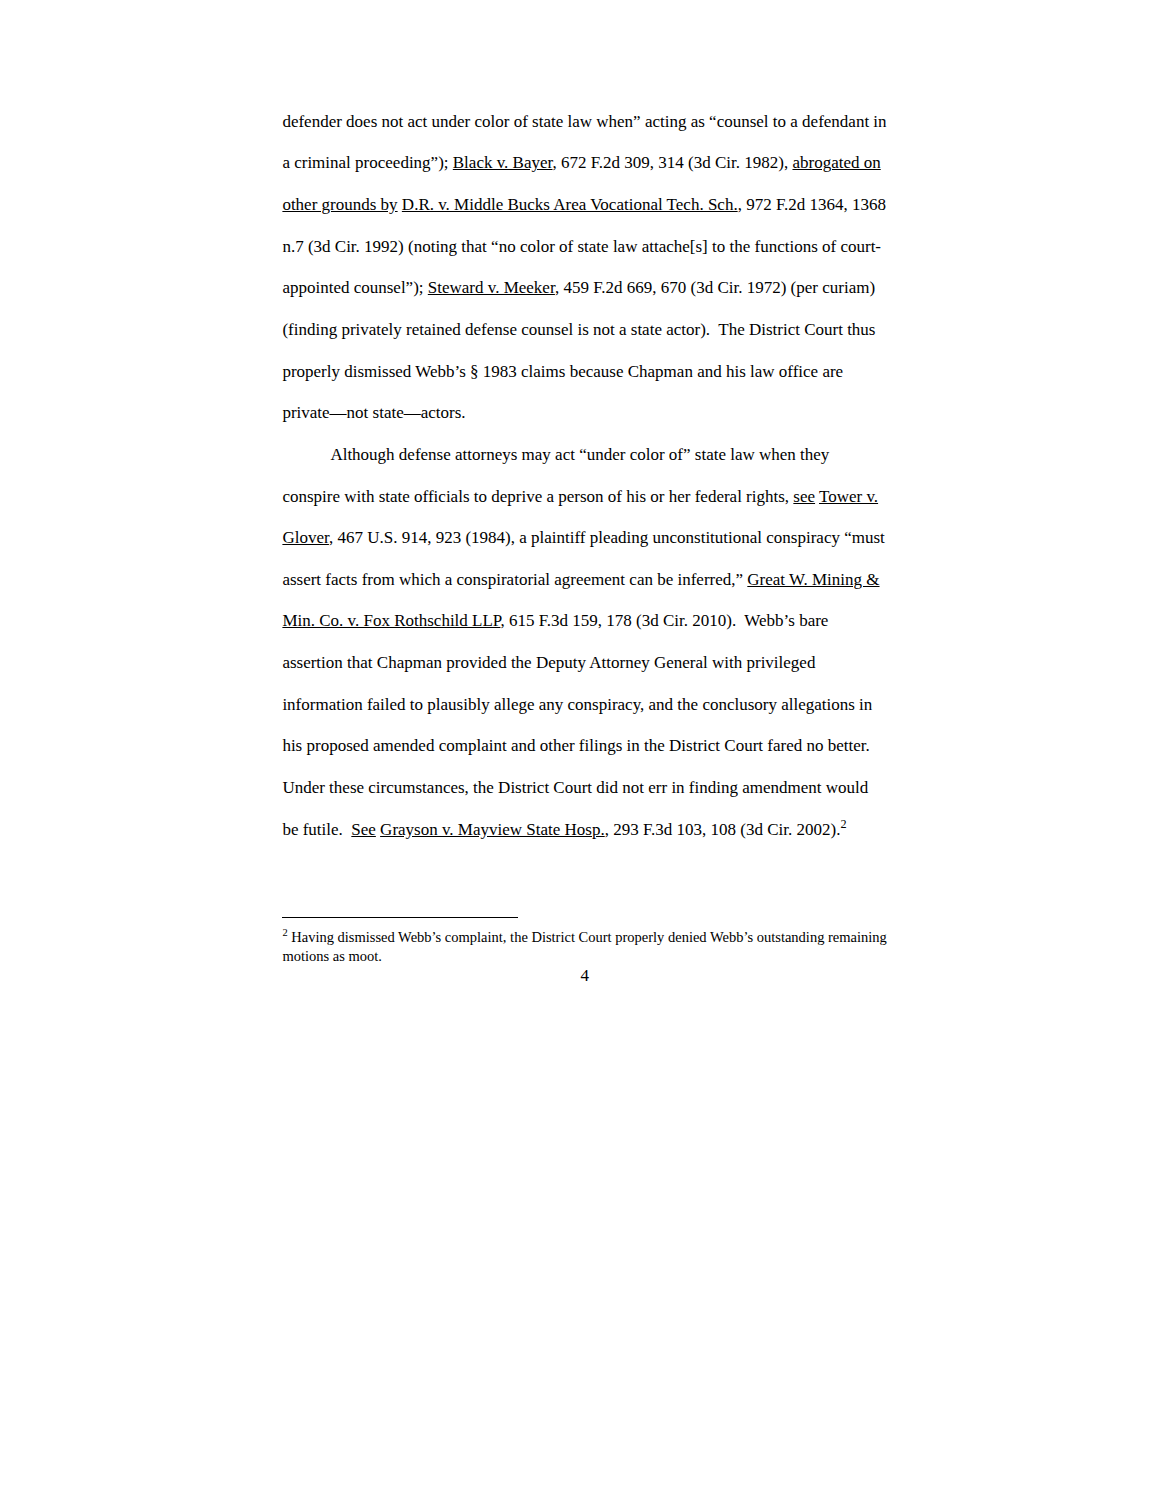defender does not act under color of state law when” acting as “counsel to a defendant in a criminal proceeding”); Black v. Bayer, 672 F.2d 309, 314 (3d Cir. 1982), abrogated on other grounds by D.R. v. Middle Bucks Area Vocational Tech. Sch., 972 F.2d 1364, 1368 n.7 (3d Cir. 1992) (noting that “no color of state law attache[s] to the functions of court-appointed counsel”); Steward v. Meeker, 459 F.2d 669, 670 (3d Cir. 1972) (per curiam) (finding privately retained defense counsel is not a state actor). The District Court thus properly dismissed Webb’s § 1983 claims because Chapman and his law office are private—not state—actors.
Although defense attorneys may act “under color of” state law when they conspire with state officials to deprive a person of his or her federal rights, see Tower v. Glover, 467 U.S. 914, 923 (1984), a plaintiff pleading unconstitutional conspiracy “must assert facts from which a conspiratorial agreement can be inferred,” Great W. Mining & Min. Co. v. Fox Rothschild LLP, 615 F.3d 159, 178 (3d Cir. 2010). Webb’s bare assertion that Chapman provided the Deputy Attorney General with privileged information failed to plausibly allege any conspiracy, and the conclusory allegations in his proposed amended complaint and other filings in the District Court fared no better. Under these circumstances, the District Court did not err in finding amendment would be futile. See Grayson v. Mayview State Hosp., 293 F.3d 103, 108 (3d Cir. 2002).2
2 Having dismissed Webb’s complaint, the District Court properly denied Webb’s outstanding remaining motions as moot.
4